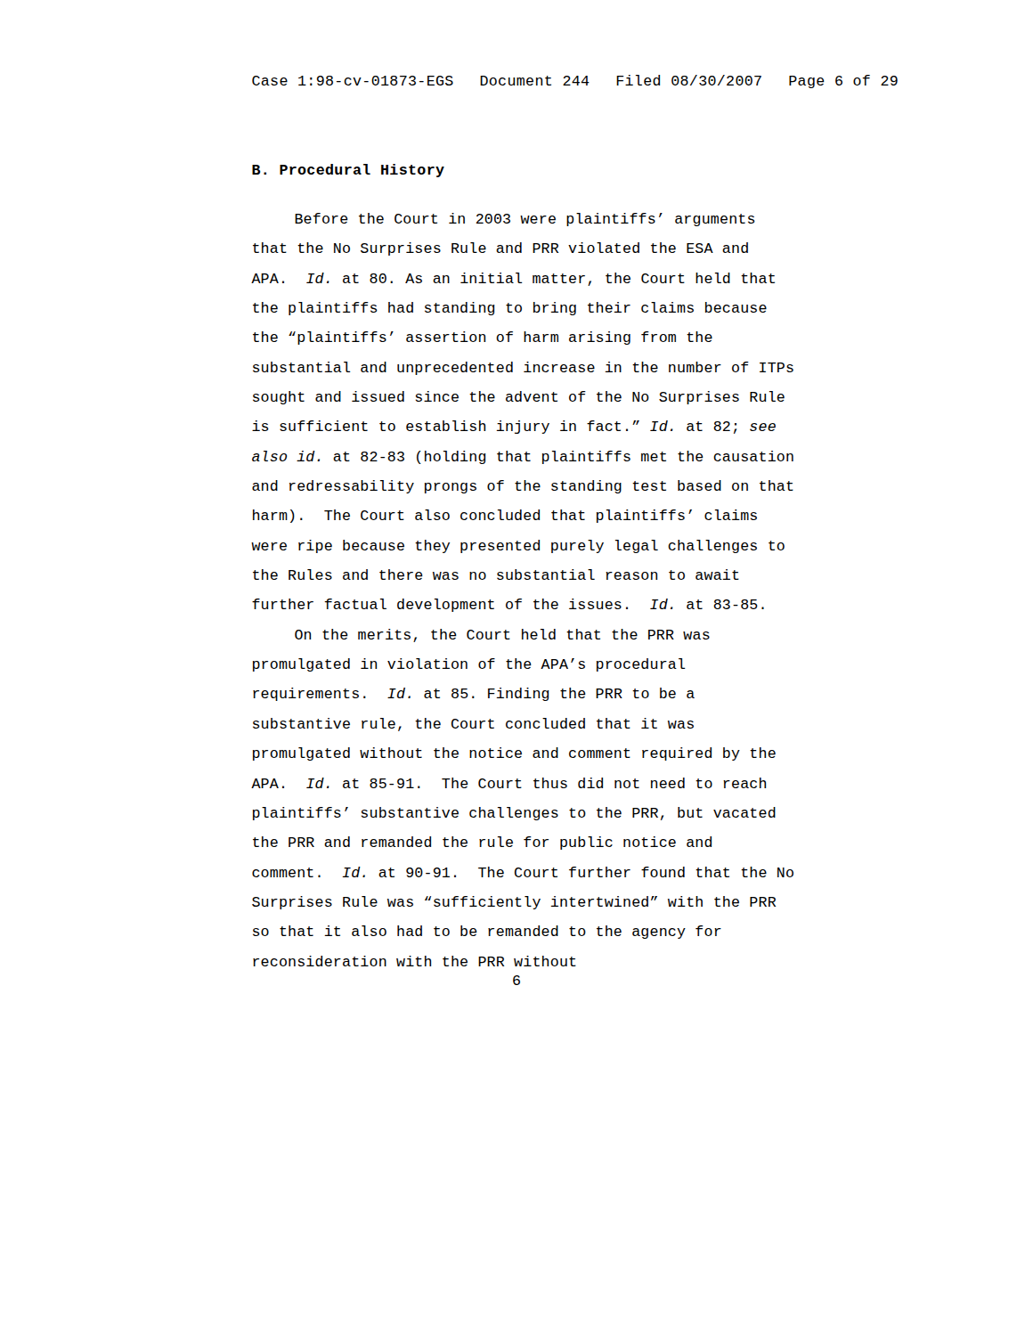Case 1:98-cv-01873-EGS Document 244 Filed 08/30/2007 Page 6 of 29
B. Procedural History
Before the Court in 2003 were plaintiffs’ arguments that the No Surprises Rule and PRR violated the ESA and APA. Id. at 80. As an initial matter, the Court held that the plaintiffs had standing to bring their claims because the “plaintiffs’ assertion of harm arising from the substantial and unprecedented increase in the number of ITPs sought and issued since the advent of the No Surprises Rule is sufficient to establish injury in fact.” Id. at 82; see also id. at 82-83 (holding that plaintiffs met the causation and redressability prongs of the standing test based on that harm). The Court also concluded that plaintiffs’ claims were ripe because they presented purely legal challenges to the Rules and there was no substantial reason to await further factual development of the issues. Id. at 83-85.
On the merits, the Court held that the PRR was promulgated in violation of the APA’s procedural requirements. Id. at 85. Finding the PRR to be a substantive rule, the Court concluded that it was promulgated without the notice and comment required by the APA. Id. at 85-91. The Court thus did not need to reach plaintiffs’ substantive challenges to the PRR, but vacated the PRR and remanded the rule for public notice and comment. Id. at 90-91. The Court further found that the No Surprises Rule was “sufficiently intertwined” with the PRR so that it also had to be remanded to the agency for reconsideration with the PRR without
6